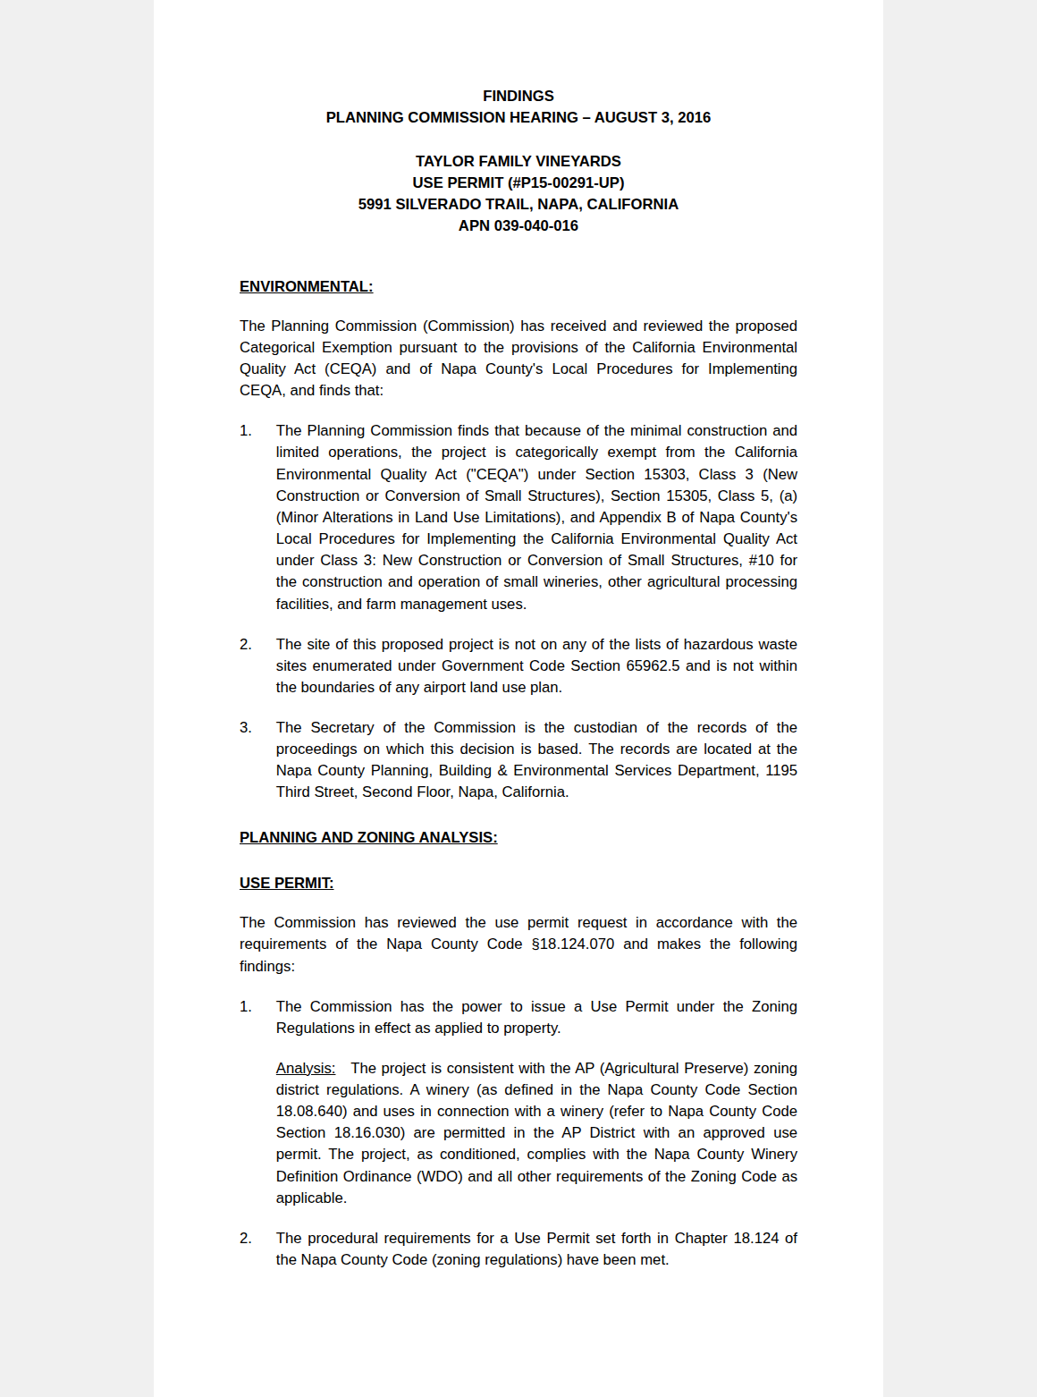FINDINGS
PLANNING COMMISSION HEARING – AUGUST 3, 2016
TAYLOR FAMILY VINEYARDS
USE PERMIT (#P15-00291-UP)
5991 SILVERADO TRAIL, NAPA, CALIFORNIA
APN 039-040-016
ENVIRONMENTAL:
The Planning Commission (Commission) has received and reviewed the proposed Categorical Exemption pursuant to the provisions of the California Environmental Quality Act (CEQA) and of Napa County's Local Procedures for Implementing CEQA, and finds that:
The Planning Commission finds that because of the minimal construction and limited operations, the project is categorically exempt from the California Environmental Quality Act ("CEQA") under Section 15303, Class 3 (New Construction or Conversion of Small Structures), Section 15305, Class 5, (a) (Minor Alterations in Land Use Limitations), and Appendix B of Napa County's Local Procedures for Implementing the California Environmental Quality Act under Class 3: New Construction or Conversion of Small Structures, #10 for the construction and operation of small wineries, other agricultural processing facilities, and farm management uses.
The site of this proposed project is not on any of the lists of hazardous waste sites enumerated under Government Code Section 65962.5 and is not within the boundaries of any airport land use plan.
The Secretary of the Commission is the custodian of the records of the proceedings on which this decision is based. The records are located at the Napa County Planning, Building & Environmental Services Department, 1195 Third Street, Second Floor, Napa, California.
PLANNING AND ZONING ANALYSIS:
USE PERMIT:
The Commission has reviewed the use permit request in accordance with the requirements of the Napa County Code §18.124.070 and makes the following findings:
The Commission has the power to issue a Use Permit under the Zoning Regulations in effect as applied to property.
Analysis: The project is consistent with the AP (Agricultural Preserve) zoning district regulations. A winery (as defined in the Napa County Code Section 18.08.640) and uses in connection with a winery (refer to Napa County Code Section 18.16.030) are permitted in the AP District with an approved use permit. The project, as conditioned, complies with the Napa County Winery Definition Ordinance (WDO) and all other requirements of the Zoning Code as applicable.
The procedural requirements for a Use Permit set forth in Chapter 18.124 of the Napa County Code (zoning regulations) have been met.